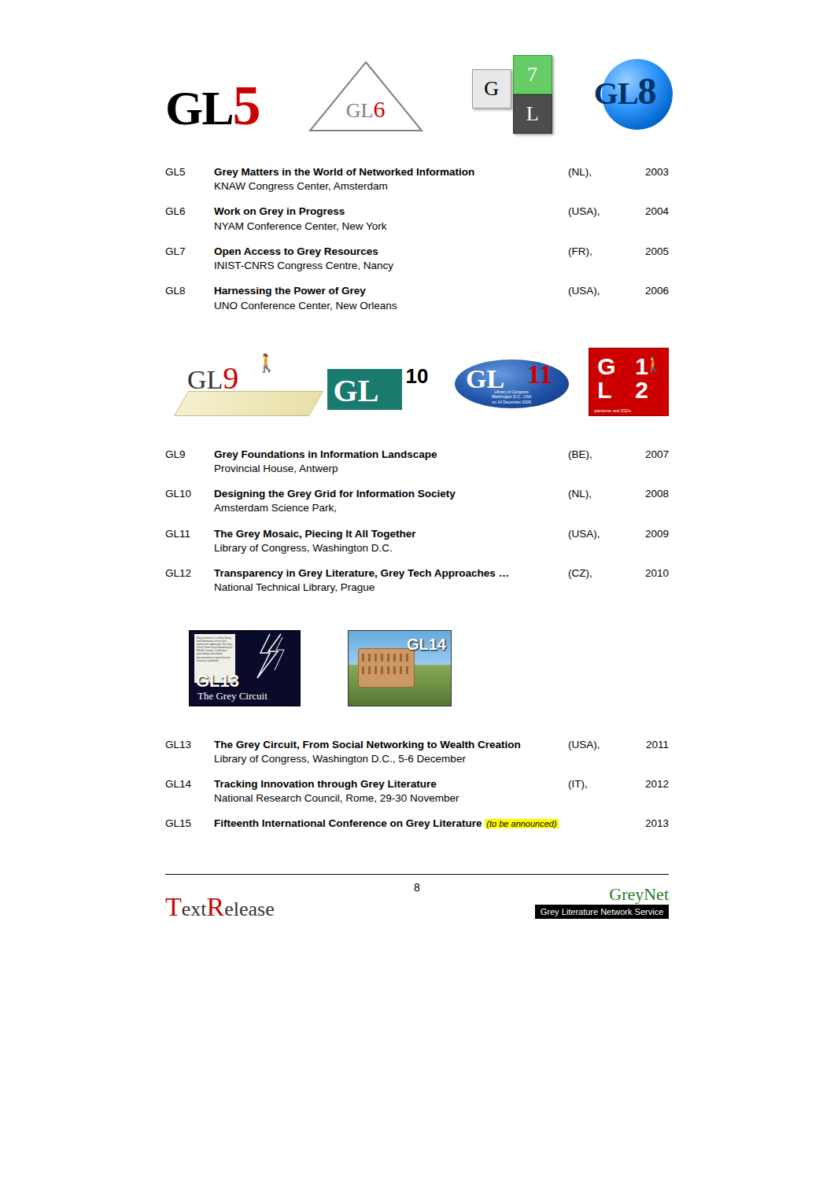GL5
GL6
G
7
L
GL8
| GL5 | Grey Matters in the World of Networked Information KNAW Congress Center, Amsterdam | (NL), | 2003 |
| GL6 | Work on Grey in Progress NYAM Conference Center, New York | (USA), | 2004 |
| GL7 | Open Access to Grey Resources INIST-CNRS Congress Centre, Nancy | (FR), | 2005 |
| GL8 | Harnessing the Power of Grey UNO Conference Center, New Orleans | (USA), | 2006 |
GL9
🚶
GL
10
GL
11
Library of Congress
Washington D.C., USA
on 14 December 2009
G
L
1
2
🚶
pantone red 032c
| GL9 | Grey Foundations in Information Landscape Provincial House, Antwerp | (BE), | 2007 |
| GL10 | Designing the Grey Grid for Information Society Amsterdam Science Park, | (NL), | 2008 |
| GL11 | The Grey Mosaic, Piecing It All Together Library of Congress, Washington D.C. | (USA), | 2009 |
| GL12 | Transparency in Grey Literature, Grey Tech Approaches … National Technical Library, Prague | (CZ), | 2010 |
Grey Literature is a field in library and information science that needs to be addressed. The Grey Circuit, From Social Networking to Wealth Creation. Conference proceedings and related documentation on grey literature resources worldwide.
GL13
The Grey Circuit
GL14
| GL13 | The Grey Circuit, From Social Networking to Wealth Creation Library of Congress, Washington D.C., 5-6 December | (USA), | 2011 |
| GL14 | Tracking Innovation through Grey Literature National Research Council, Rome, 29-30 November | (IT), | 2012 |
| GL15 | Fifteenth International Conference on Grey Literature (to be announced) | | 2013 |
8
TextRelease
GreyNet
Grey Literature Network Service